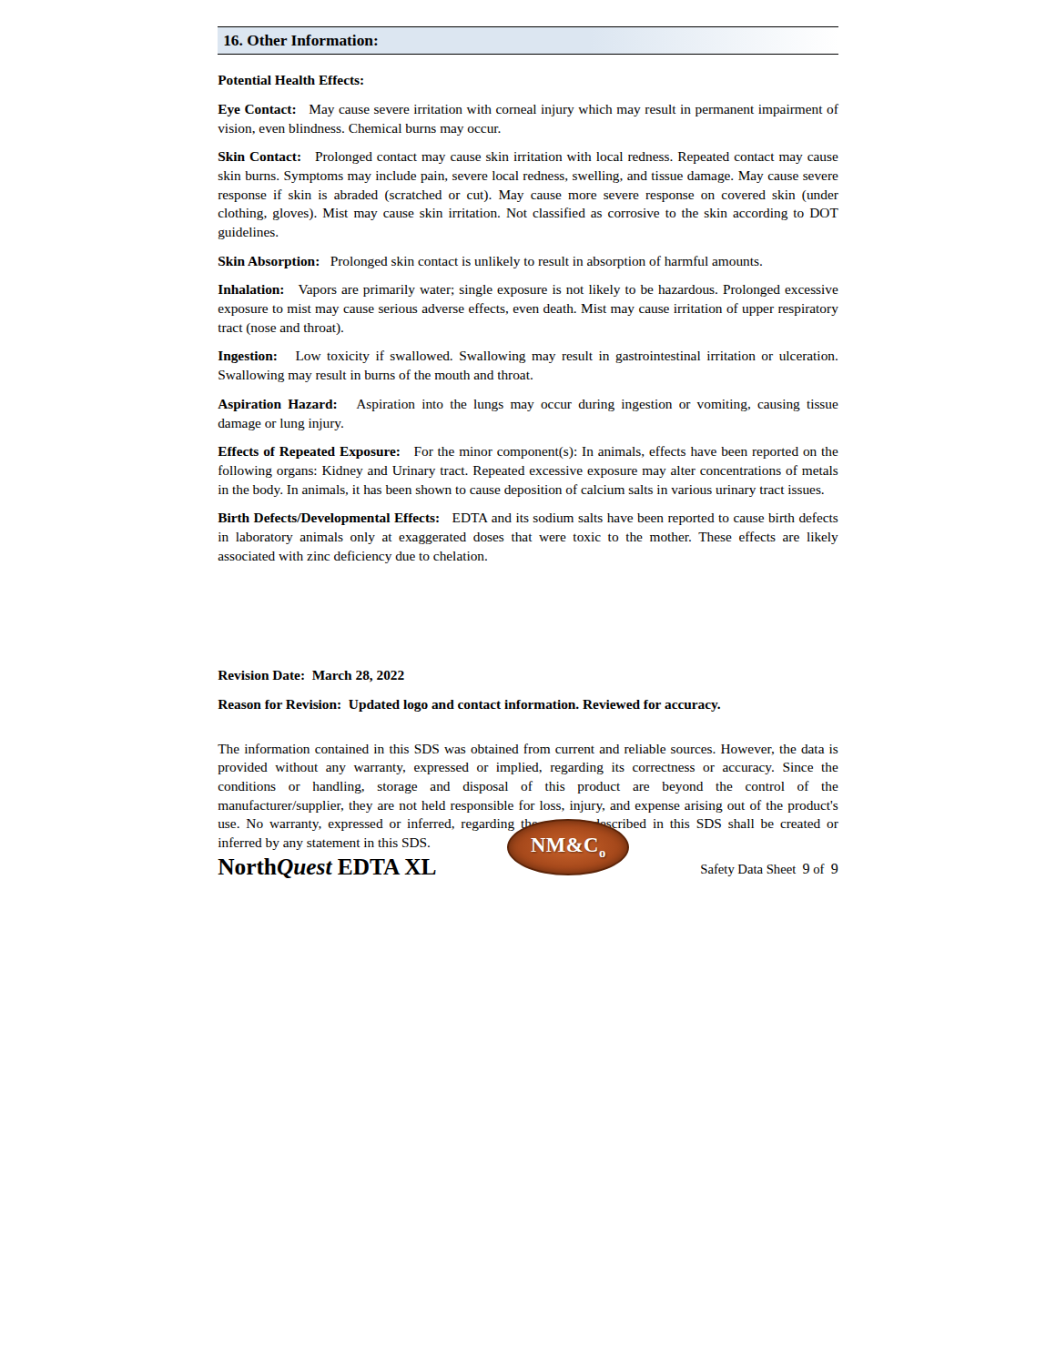16. Other Information:
Potential Health Effects:
Eye Contact: May cause severe irritation with corneal injury which may result in permanent impairment of vision, even blindness. Chemical burns may occur.
Skin Contact: Prolonged contact may cause skin irritation with local redness. Repeated contact may cause skin burns. Symptoms may include pain, severe local redness, swelling, and tissue damage. May cause severe response if skin is abraded (scratched or cut). May cause more severe response on covered skin (under clothing, gloves). Mist may cause skin irritation. Not classified as corrosive to the skin according to DOT guidelines.
Skin Absorption: Prolonged skin contact is unlikely to result in absorption of harmful amounts.
Inhalation: Vapors are primarily water; single exposure is not likely to be hazardous. Prolonged excessive exposure to mist may cause serious adverse effects, even death. Mist may cause irritation of upper respiratory tract (nose and throat).
Ingestion: Low toxicity if swallowed. Swallowing may result in gastrointestinal irritation or ulceration. Swallowing may result in burns of the mouth and throat.
Aspiration Hazard: Aspiration into the lungs may occur during ingestion or vomiting, causing tissue damage or lung injury.
Effects of Repeated Exposure: For the minor component(s): In animals, effects have been reported on the following organs: Kidney and Urinary tract. Repeated excessive exposure may alter concentrations of metals in the body. In animals, it has been shown to cause deposition of calcium salts in various urinary tract issues.
Birth Defects/Developmental Effects: EDTA and its sodium salts have been reported to cause birth defects in laboratory animals only at exaggerated doses that were toxic to the mother. These effects are likely associated with zinc deficiency due to chelation.
Revision Date: March 28, 2022
Reason for Revision: Updated logo and contact information. Reviewed for accuracy.
The information contained in this SDS was obtained from current and reliable sources. However, the data is provided without any warranty, expressed or implied, regarding its correctness or accuracy. Since the conditions or handling, storage and disposal of this product are beyond the control of the manufacturer/supplier, they are not held responsible for loss, injury, and expense arising out of the product's use. No warranty, expressed or inferred, regarding the product described in this SDS shall be created or inferred by any statement in this SDS.
NorthQuest EDTA XL
NM&Co
Safety Data Sheet 9 of 9